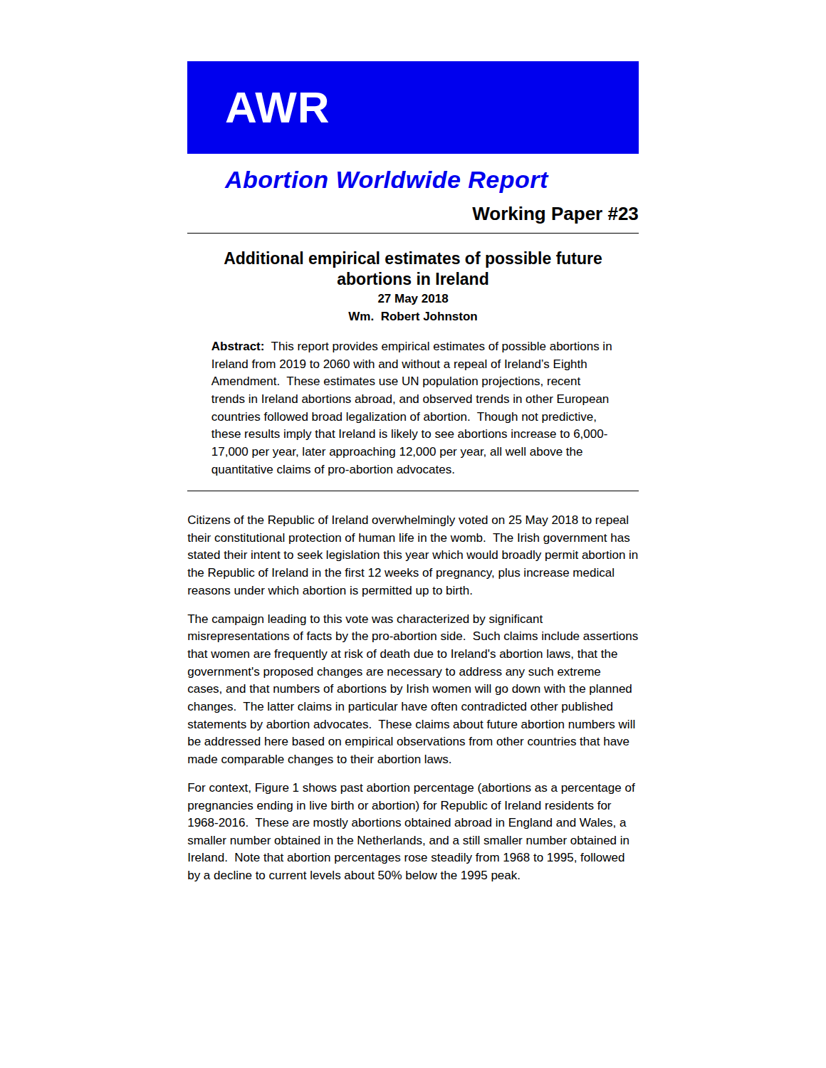AWR
Abortion Worldwide Report
Working Paper #23
Additional empirical estimates of possible future abortions in Ireland
27 May 2018
Wm. Robert Johnston
Abstract: This report provides empirical estimates of possible abortions in Ireland from 2019 to 2060 with and without a repeal of Ireland’s Eighth Amendment. These estimates use UN population projections, recent trends in Ireland abortions abroad, and observed trends in other European countries followed broad legalization of abortion. Though not predictive, these results imply that Ireland is likely to see abortions increase to 6,000-17,000 per year, later approaching 12,000 per year, all well above the quantitative claims of pro-abortion advocates.
Citizens of the Republic of Ireland overwhelmingly voted on 25 May 2018 to repeal their constitutional protection of human life in the womb. The Irish government has stated their intent to seek legislation this year which would broadly permit abortion in the Republic of Ireland in the first 12 weeks of pregnancy, plus increase medical reasons under which abortion is permitted up to birth.
The campaign leading to this vote was characterized by significant misrepresentations of facts by the pro-abortion side. Such claims include assertions that women are frequently at risk of death due to Ireland's abortion laws, that the government's proposed changes are necessary to address any such extreme cases, and that numbers of abortions by Irish women will go down with the planned changes. The latter claims in particular have often contradicted other published statements by abortion advocates. These claims about future abortion numbers will be addressed here based on empirical observations from other countries that have made comparable changes to their abortion laws.
For context, Figure 1 shows past abortion percentage (abortions as a percentage of pregnancies ending in live birth or abortion) for Republic of Ireland residents for 1968-2016. These are mostly abortions obtained abroad in England and Wales, a smaller number obtained in the Netherlands, and a still smaller number obtained in Ireland. Note that abortion percentages rose steadily from 1968 to 1995, followed by a decline to current levels about 50% below the 1995 peak.